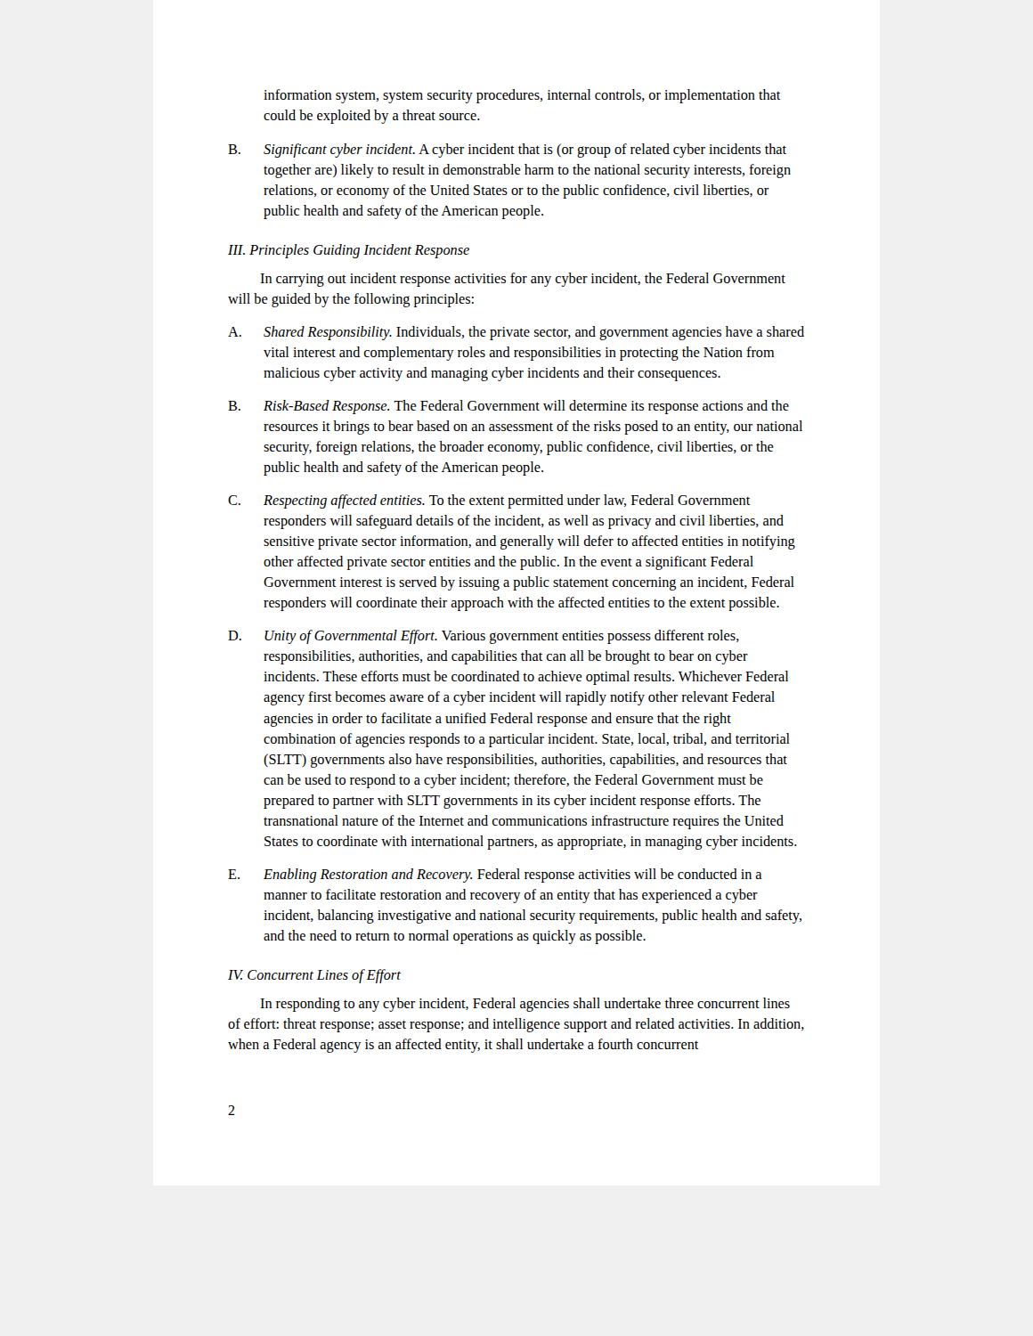information system, system security procedures, internal controls, or implementation that could be exploited by a threat source.
B. Significant cyber incident. A cyber incident that is (or group of related cyber incidents that together are) likely to result in demonstrable harm to the national security interests, foreign relations, or economy of the United States or to the public confidence, civil liberties, or public health and safety of the American people.
III. Principles Guiding Incident Response
In carrying out incident response activities for any cyber incident, the Federal Government will be guided by the following principles:
A. Shared Responsibility. Individuals, the private sector, and government agencies have a shared vital interest and complementary roles and responsibilities in protecting the Nation from malicious cyber activity and managing cyber incidents and their consequences.
B. Risk-Based Response. The Federal Government will determine its response actions and the resources it brings to bear based on an assessment of the risks posed to an entity, our national security, foreign relations, the broader economy, public confidence, civil liberties, or the public health and safety of the American people.
C. Respecting affected entities. To the extent permitted under law, Federal Government responders will safeguard details of the incident, as well as privacy and civil liberties, and sensitive private sector information, and generally will defer to affected entities in notifying other affected private sector entities and the public. In the event a significant Federal Government interest is served by issuing a public statement concerning an incident, Federal responders will coordinate their approach with the affected entities to the extent possible.
D. Unity of Governmental Effort. Various government entities possess different roles, responsibilities, authorities, and capabilities that can all be brought to bear on cyber incidents. These efforts must be coordinated to achieve optimal results. Whichever Federal agency first becomes aware of a cyber incident will rapidly notify other relevant Federal agencies in order to facilitate a unified Federal response and ensure that the right combination of agencies responds to a particular incident. State, local, tribal, and territorial (SLTT) governments also have responsibilities, authorities, capabilities, and resources that can be used to respond to a cyber incident; therefore, the Federal Government must be prepared to partner with SLTT governments in its cyber incident response efforts. The transnational nature of the Internet and communications infrastructure requires the United States to coordinate with international partners, as appropriate, in managing cyber incidents.
E. Enabling Restoration and Recovery. Federal response activities will be conducted in a manner to facilitate restoration and recovery of an entity that has experienced a cyber incident, balancing investigative and national security requirements, public health and safety, and the need to return to normal operations as quickly as possible.
IV. Concurrent Lines of Effort
In responding to any cyber incident, Federal agencies shall undertake three concurrent lines of effort: threat response; asset response; and intelligence support and related activities. In addition, when a Federal agency is an affected entity, it shall undertake a fourth concurrent
2